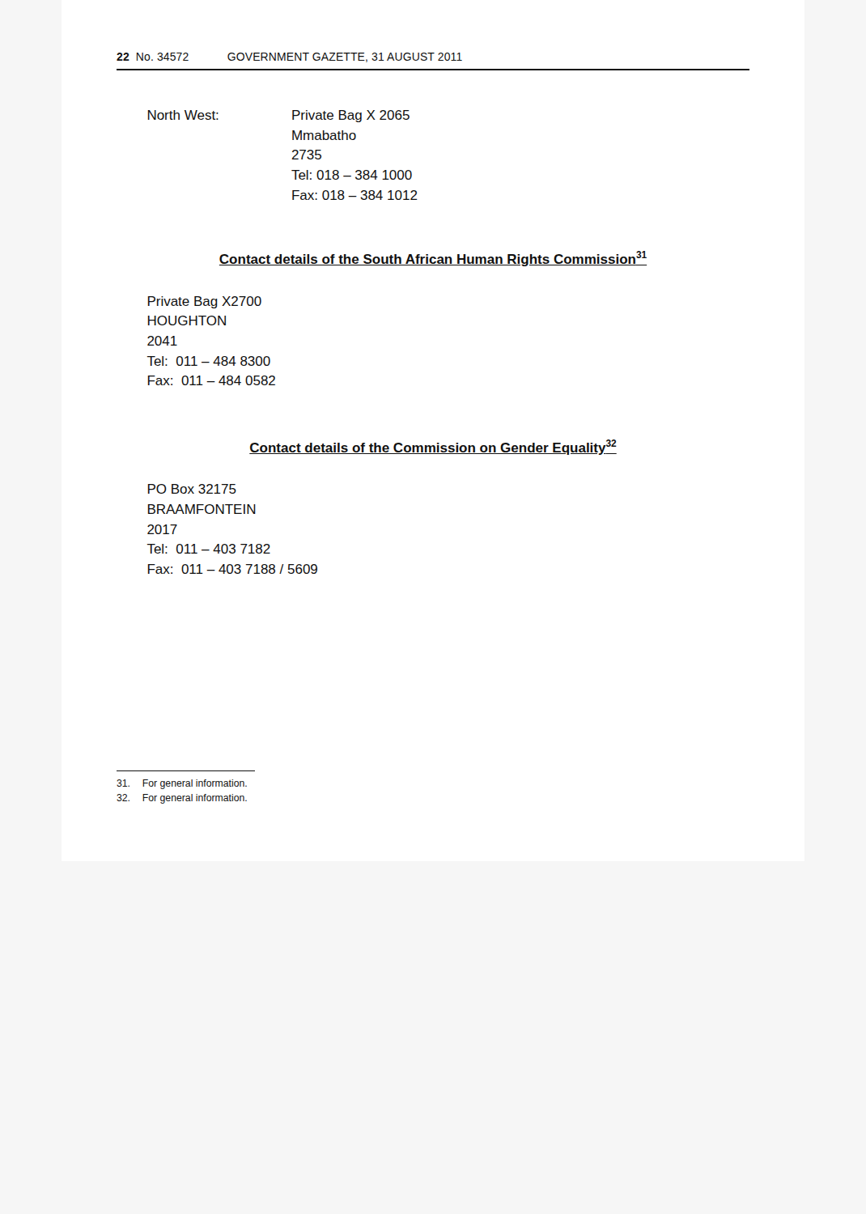22 No. 34572 GOVERNMENT GAZETTE, 31 AUGUST 2011
North West:
Private Bag X 2065
Mmabatho
2735
Tel: 018 – 384 1000
Fax: 018 – 384 1012
Contact details of the South African Human Rights Commission31
Private Bag X2700
HOUGHTON
2041
Tel: 011 – 484 8300
Fax: 011 – 484 0582
Contact details of the Commission on Gender Equality32
PO Box 32175
BRAAMFONTEIN
2017
Tel: 011 – 403 7182
Fax: 011 – 403 7188 / 5609
31. For general information.
32. For general information.